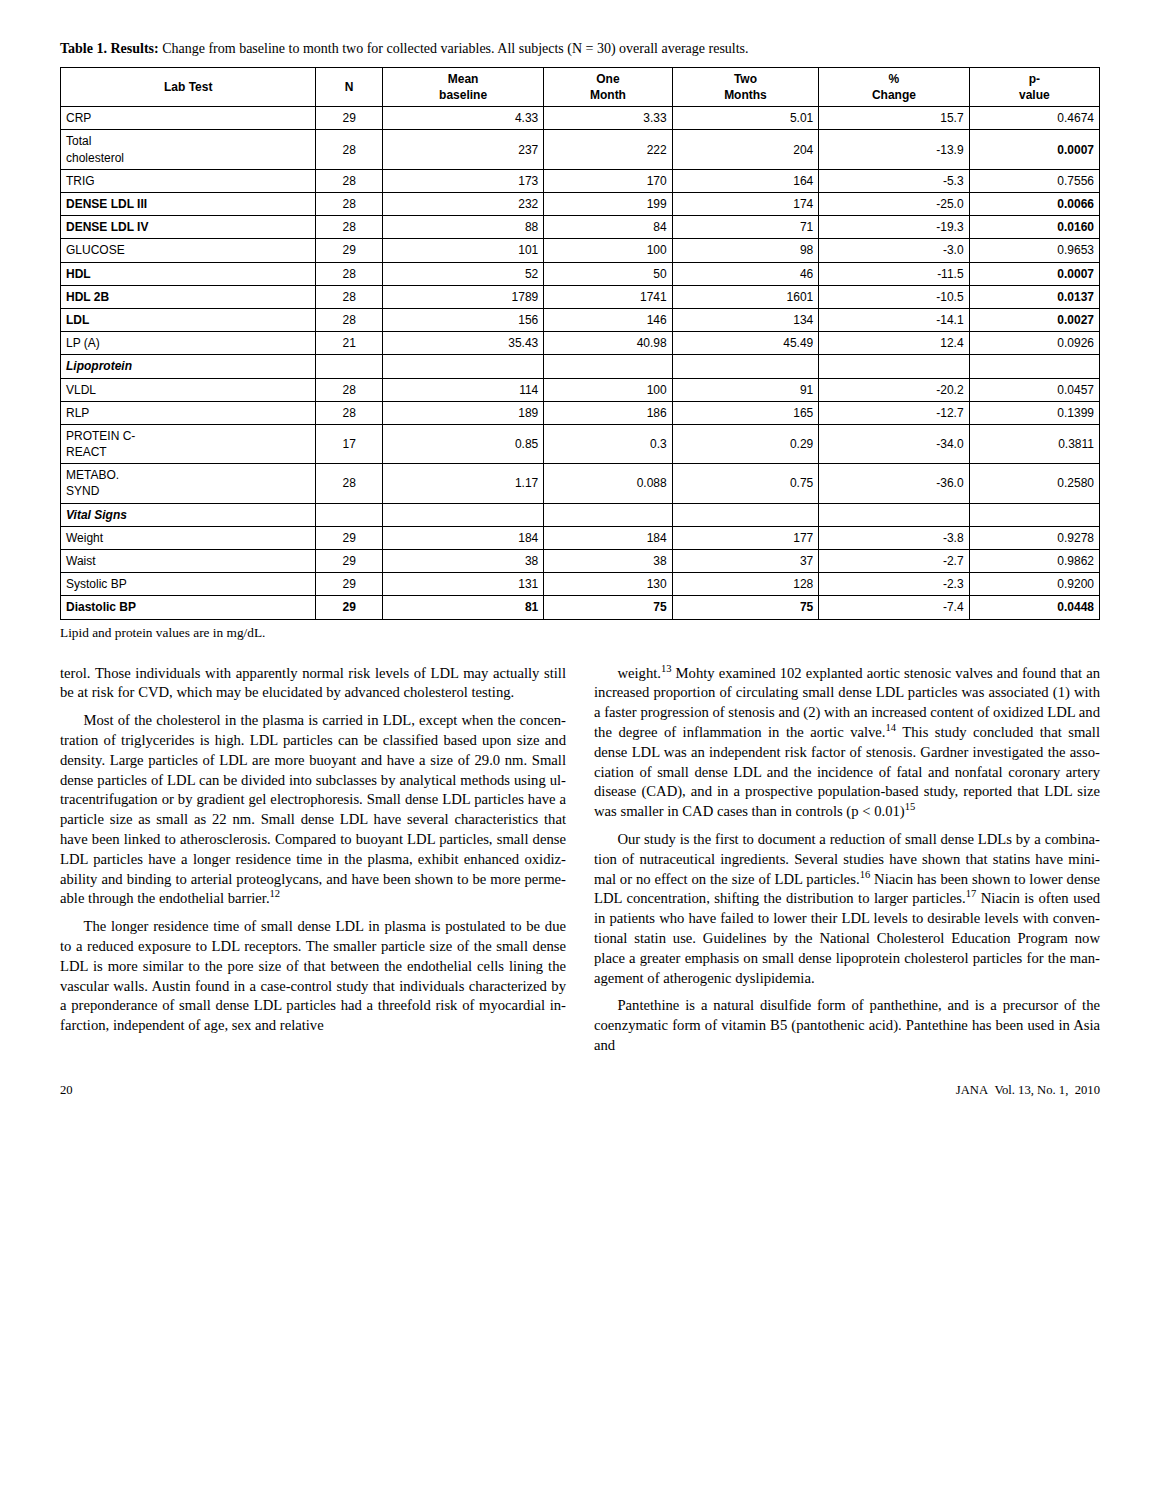Table 1. Results: Change from baseline to month two for collected variables. All subjects (N = 30) overall average results.
| Lab Test | N | Mean baseline | One Month | Two Months | % Change | p- value |
| --- | --- | --- | --- | --- | --- | --- |
| CRP | 29 | 4.33 | 3.33 | 5.01 | 15.7 | 0.4674 |
| Total cholesterol | 28 | 237 | 222 | 204 | -13.9 | 0.0007 |
| TRIG | 28 | 173 | 170 | 164 | -5.3 | 0.7556 |
| DENSE LDL III | 28 | 232 | 199 | 174 | -25.0 | 0.0066 |
| DENSE LDL IV | 28 | 88 | 84 | 71 | -19.3 | 0.0160 |
| GLUCOSE | 29 | 101 | 100 | 98 | -3.0 | 0.9653 |
| HDL | 28 | 52 | 50 | 46 | -11.5 | 0.0007 |
| HDL 2B | 28 | 1789 | 1741 | 1601 | -10.5 | 0.0137 |
| LDL | 28 | 156 | 146 | 134 | -14.1 | 0.0027 |
| LP (A) | 21 | 35.43 | 40.98 | 45.49 | 12.4 | 0.0926 |
| Lipoprotein | | | | | | |
| VLDL | 28 | 114 | 100 | 91 | -20.2 | 0.0457 |
| RLP | 28 | 189 | 186 | 165 | -12.7 | 0.1399 |
| PROTEIN C- REACT | 17 | 0.85 | 0.3 | 0.29 | -34.0 | 0.3811 |
| METABO. SYND | 28 | 1.17 | 0.088 | 0.75 | -36.0 | 0.2580 |
| Vital Signs | | | | | | |
| Weight | 29 | 184 | 184 | 177 | -3.8 | 0.9278 |
| Waist | 29 | 38 | 38 | 37 | -2.7 | 0.9862 |
| Systolic BP | 29 | 131 | 130 | 128 | -2.3 | 0.9200 |
| Diastolic BP | 29 | 81 | 75 | 75 | -7.4 | 0.0448 |
Lipid and protein values are in mg/dL.
terol. Those individuals with apparently normal risk levels of LDL may actually still be at risk for CVD, which may be elucidated by advanced cholesterol testing.
Most of the cholesterol in the plasma is carried in LDL, except when the concentration of triglycerides is high. LDL particles can be classified based upon size and density. Large particles of LDL are more buoyant and have a size of 29.0 nm. Small dense particles of LDL can be divided into subclasses by analytical methods using ultracentrifugation or by gradient gel electrophoresis. Small dense LDL particles have a particle size as small as 22 nm. Small dense LDL have several characteristics that have been linked to atherosclerosis. Compared to buoyant LDL particles, small dense LDL particles have a longer residence time in the plasma, exhibit enhanced oxidizability and binding to arterial proteoglycans, and have been shown to be more permeable through the endothelial barrier.12
The longer residence time of small dense LDL in plasma is postulated to be due to a reduced exposure to LDL receptors. The smaller particle size of the small dense LDL is more similar to the pore size of that between the endothelial cells lining the vascular walls. Austin found in a case-control study that individuals characterized by a preponderance of small dense LDL particles had a threefold risk of myocardial infarction, independent of age, sex and relative
weight.13 Mohty examined 102 explanted aortic stenosic valves and found that an increased proportion of circulating small dense LDL particles was associated (1) with a faster progression of stenosis and (2) with an increased content of oxidized LDL and the degree of inflammation in the aortic valve.14 This study concluded that small dense LDL was an independent risk factor of stenosis. Gardner investigated the association of small dense LDL and the incidence of fatal and nonfatal coronary artery disease (CAD), and in a prospective population-based study, reported that LDL size was smaller in CAD cases than in controls (p < 0.01)15
Our study is the first to document a reduction of small dense LDLs by a combination of nutraceutical ingredients. Several studies have shown that statins have minimal or no effect on the size of LDL particles.16 Niacin has been shown to lower dense LDL concentration, shifting the distribution to larger particles.17 Niacin is often used in patients who have failed to lower their LDL levels to desirable levels with conventional statin use. Guidelines by the National Cholesterol Education Program now place a greater emphasis on small dense lipoprotein cholesterol particles for the management of atherogenic dyslipidemia.
Pantethine is a natural disulfide form of panthethine, and is a precursor of the coenzymatic form of vitamin B5 (pantothenic acid). Pantethine has been used in Asia and
20 JANA Vol. 13, No. 1, 2010